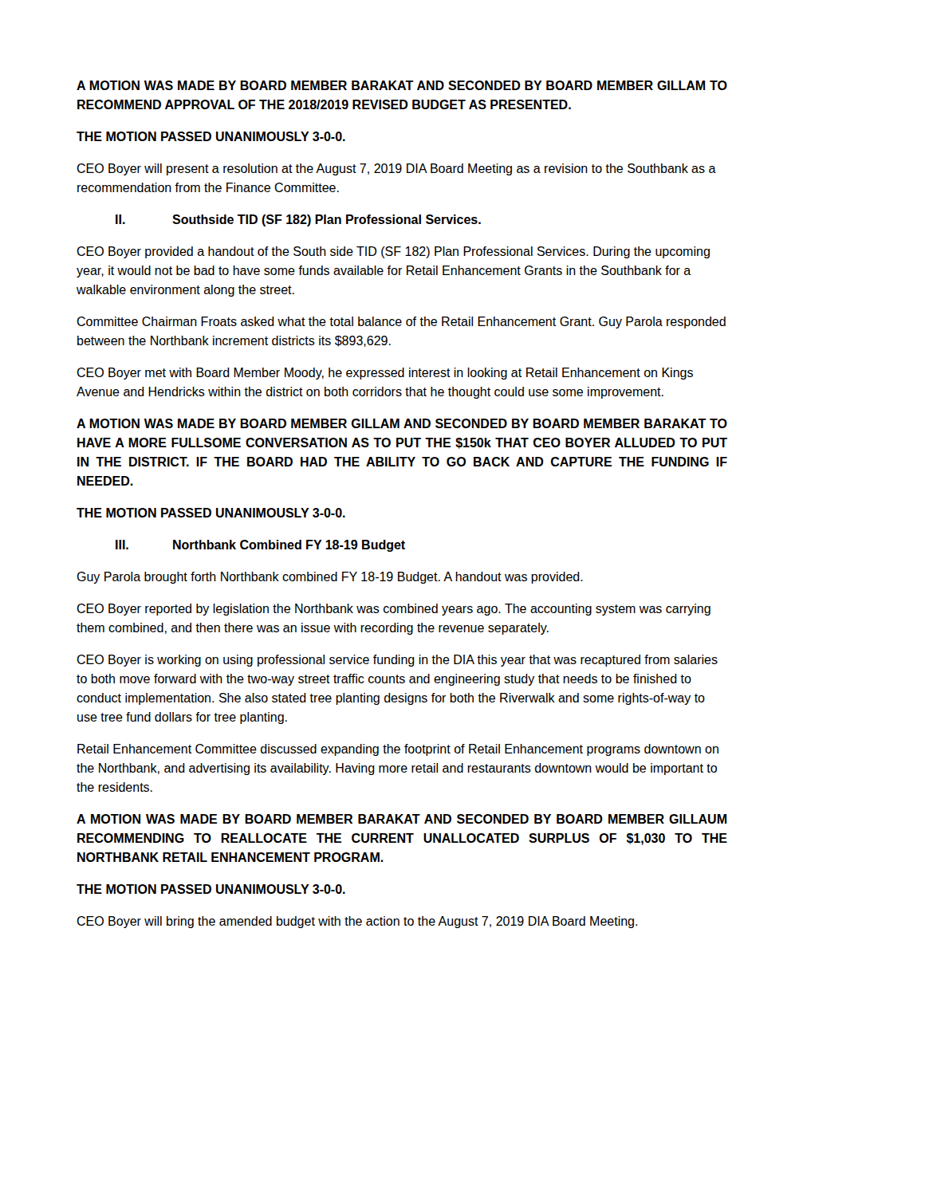A MOTION WAS MADE BY BOARD MEMBER BARAKAT AND SECONDED BY BOARD MEMBER GILLAM TO RECOMMEND APPROVAL OF THE 2018/2019 REVISED BUDGET AS PRESENTED.
THE MOTION PASSED UNANIMOUSLY 3-0-0.
CEO Boyer will present a resolution at the August 7, 2019 DIA Board Meeting as a revision to the Southbank as a recommendation from the Finance Committee.
II. Southside TID (SF 182) Plan Professional Services.
CEO Boyer provided a handout of the South side TID (SF 182) Plan Professional Services. During the upcoming year, it would not be bad to have some funds available for Retail Enhancement Grants in the Southbank for a walkable environment along the street.
Committee Chairman Froats asked what the total balance of the Retail Enhancement Grant. Guy Parola responded between the Northbank increment districts its $893,629.
CEO Boyer met with Board Member Moody, he expressed interest in looking at Retail Enhancement on Kings Avenue and Hendricks within the district on both corridors that he thought could use some improvement.
A MOTION WAS MADE BY BOARD MEMBER GILLAM AND SECONDED BY BOARD MEMBER BARAKAT TO HAVE A MORE FULLSOME CONVERSATION AS TO PUT THE $150k THAT CEO BOYER ALLUDED TO PUT IN THE DISTRICT. IF THE BOARD HAD THE ABILITY TO GO BACK AND CAPTURE THE FUNDING IF NEEDED.
THE MOTION PASSED UNANIMOUSLY 3-0-0.
III. Northbank Combined FY 18-19 Budget
Guy Parola brought forth Northbank combined FY 18-19 Budget. A handout was provided.
CEO Boyer reported by legislation the Northbank was combined years ago. The accounting system was carrying them combined, and then there was an issue with recording the revenue separately.
CEO Boyer is working on using professional service funding in the DIA this year that was recaptured from salaries to both move forward with the two-way street traffic counts and engineering study that needs to be finished to conduct implementation. She also stated tree planting designs for both the Riverwalk and some rights-of-way to use tree fund dollars for tree planting.
Retail Enhancement Committee discussed expanding the footprint of Retail Enhancement programs downtown on the Northbank, and advertising its availability. Having more retail and restaurants downtown would be important to the residents.
A MOTION WAS MADE BY BOARD MEMBER BARAKAT AND SECONDED BY BOARD MEMBER GILLAUM RECOMMENDING TO REALLOCATE THE CURRENT UNALLOCATED SURPLUS OF $1,030 TO THE NORTHBANK RETAIL ENHANCEMENT PROGRAM.
THE MOTION PASSED UNANIMOUSLY 3-0-0.
CEO Boyer will bring the amended budget with the action to the August 7, 2019 DIA Board Meeting.